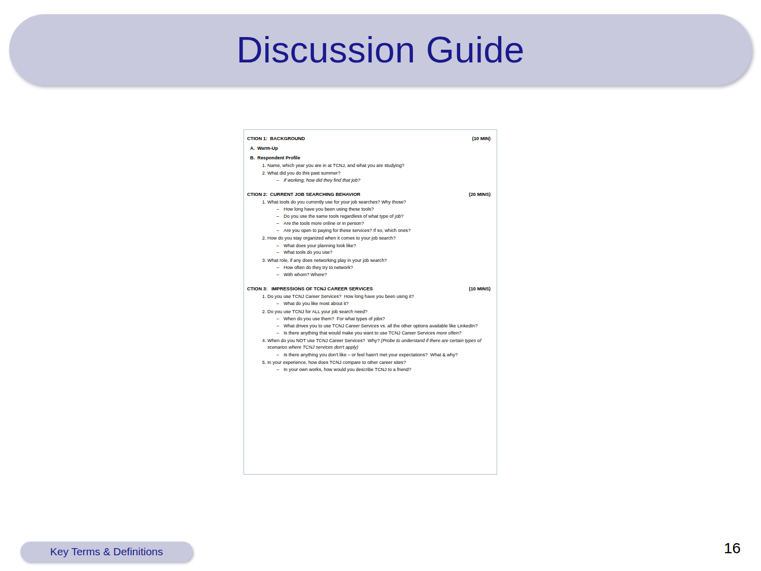Discussion Guide
CTION 1: BACKGROUND(10 MIN)
A. Warm-Up
B. Respondent Profile
Name, which year you are in at TCNJ, and what you are studying?
What did you do this past summer?
If working, how did they find that job?
CTION 2: CURRENT JOB SEARCHING BEHAVIOR(20 MINS)
What tools do you currently use for your job searches? Why those?
How long have you been using these tools?
Do you use the same tools regardless of what type of job?
Are the tools more online or in person?
Are you open to paying for these services? If so, which ones?
How do you stay organized when it comes to your job search?
What does your planning look like?
What tools do you use?
What role, if any does networking play in your job search?
How often do they try to network?
With whom? Where?
CTION 3: IMPRESSIONS OF TCNJ CAREER SERVICES(10 MINS)
Do you use TCNJ Career Services? How long have you been using it?
What do you like most about it?
Do you use TCNJ for ALL your job search need?
When do you use them? For what types of jobs?
What drives you to use TCNJ Career Services vs. all the other options available like LinkedIn?
Is there anything that would make you want to use TCNJ Career Services more often?
When do you NOT use TCNJ Career Services? Why? (Probe to understand if there are certain types of scenarios where TCNJ services don't apply)
Is there anything you don't like – or feel hasn't met your expectations? What & why?
In your experience, how does TCNJ compare to other career sites?
In your own works, how would you describe TCNJ to a friend?
Key Terms & Definitions
16